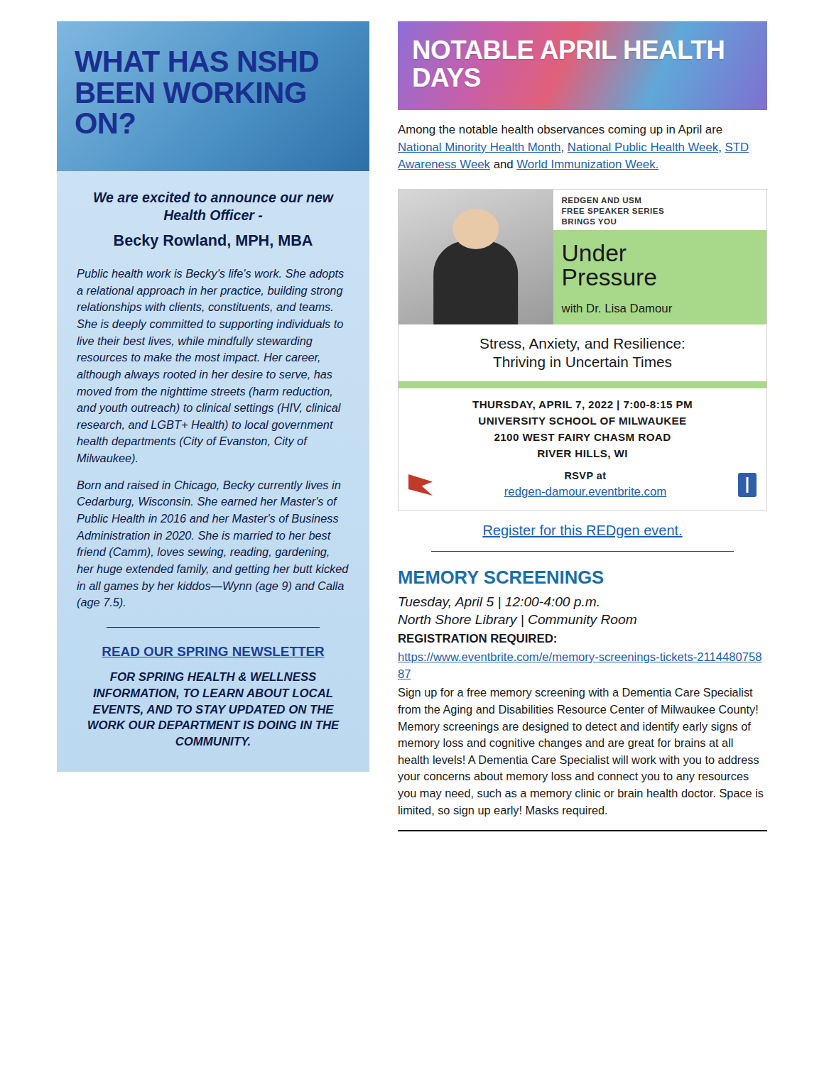WHAT HAS NSHD BEEN WORKING ON?
We are excited to announce our new Health Officer -
Becky Rowland, MPH, MBA
Public health work is Becky's life's work. She adopts a relational approach in her practice, building strong relationships with clients, constituents, and teams. She is deeply committed to supporting individuals to live their best lives, while mindfully stewarding resources to make the most impact. Her career, although always rooted in her desire to serve, has moved from the nighttime streets (harm reduction, and youth outreach) to clinical settings (HIV, clinical research, and LGBT+ Health) to local government health departments (City of Evanston, City of Milwaukee).
Born and raised in Chicago, Becky currently lives in Cedarburg, Wisconsin. She earned her Master's of Public Health in 2016 and her Master's of Business Administration in 2020. She is married to her best friend (Camm), loves sewing, reading, gardening, her huge extended family, and getting her butt kicked in all games by her kiddos—Wynn (age 9) and Calla (age 7.5).
READ OUR SPRING NEWSLETTER
For spring health & wellness information, to learn about local events, and to stay updated on the work our department is doing in the community.
NOTABLE APRIL HEALTH DAYS
Among the notable health observances coming up in April are National Minority Health Month, National Public Health Week, STD Awareness Week and World Immunization Week.
REDGEN AND USM
FREE SPEAKER SERIES
BRINGS YOU
Under Pressure
with Dr. Lisa Damour
Stress, Anxiety, and Resilience:
Thriving in Uncertain Times
THURSDAY, APRIL 7, 2022 | 7:00-8:15 PM
UNIVERSITY SCHOOL OF MILWAUKEE
2100 WEST FAIRY CHASM ROAD
RIVER HILLS, WI
RSVP at
redgen-damour.eventbrite.com
Register for this REDgen event.
MEMORY SCREENINGS
Tuesday, April 5 | 12:00-4:00 p.m.
North Shore Library | Community Room
REGISTRATION REQUIRED:
https://www.eventbrite.com/e/memory-screenings-tickets-211448075887
Sign up for a free memory screening with a Dementia Care Specialist from the Aging and Disabilities Resource Center of Milwaukee County! Memory screenings are designed to detect and identify early signs of memory loss and cognitive changes and are great for brains at all health levels! A Dementia Care Specialist will work with you to address your concerns about memory loss and connect you to any resources you may need, such as a memory clinic or brain health doctor. Space is limited, so sign up early! Masks required.